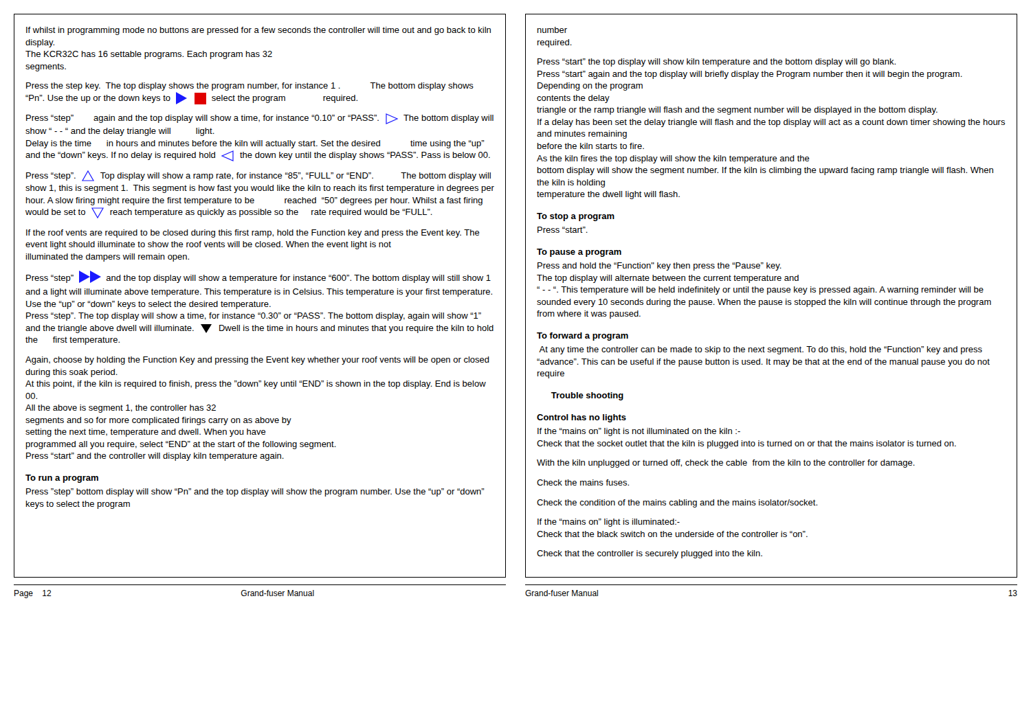If whilst in programming mode no buttons are pressed for a few seconds the controller will time out and go back to kiln display.
The KCR32C has 16 settable programs. Each program has 32
segments.
Press the step key. The top display shows the program number, for instance 1 . The bottom display shows “Pn”. Use the up or the down keys to select the program required.
Press “step” again and the top display will show a time, for instance “0.10” or “PASS”. The bottom display will show “ - - “ and the delay triangle will light.
Delay is the time in hours and minutes before the kiln will actually start. Set the desired time using the “up” and the “down” keys. If no delay is required hold the down key until the display shows “PASS”. Pass is below 00.
Press “step”. Top display will show a ramp rate, for instance “85”, “FULL” or “END”. The bottom display will show 1, this is segment 1. This segment is how fast you would like the kiln to reach its first temperature in degrees per hour. A slow firing might require the first temperature to be reached “50” degrees per hour. Whilst a fast firing would be set to reach temperature as quickly as possible so the rate required would be “FULL”.
If the roof vents are required to be closed during this first ramp, hold the Function key and press the Event key. The event light should illuminate to show the roof vents will be closed. When the event light is not
illuminated the dampers will remain open.
Press “step” and the top display will show a temperature for instance “600”. The bottom display will still show 1 and a light will illuminate above temperature. This temperature is in Celsius. This temperature is your first temperature. Use the “up” or “down” keys to select the desired temperature.
Press “step”. The top display will show a time, for instance “0.30” or “PASS”. The bottom display, again will show “1” and the triangle above dwell will illuminate. Dwell is the time in hours and minutes that you require the kiln to hold the first temperature.
Again, choose by holding the Function Key and pressing the Event key whether your roof vents will be open or closed during this soak period.
At this point, if the kiln is required to finish, press the ”down” key until “END” is shown in the top display. End is below 00.
All the above is segment 1, the controller has 32
segments and so for more complicated firings carry on as above by
setting the next time, temperature and dwell. When you have
programmed all you require, select “END” at the start of the following segment.
Press “start” and the controller will display kiln temperature again.
To run a program
Press ”step” bottom display will show “Pn” and the top display will show the program number. Use the “up” or “down” keys to select the program
Page 12
Grand-fuser Manual
number
required.
Press “start” the top display will show kiln temperature and the bottom display will go blank.
Press “start” again and the top display will briefly display the Program number then it will begin the program. Depending on the program
contents the delay
triangle or the ramp triangle will flash and the segment number will be displayed in the bottom display.
If a delay has been set the delay triangle will flash and the top display will act as a count down timer showing the hours and minutes remaining
before the kiln starts to fire.
As the kiln fires the top display will show the kiln temperature and the
bottom display will show the segment number. If the kiln is climbing the upward facing ramp triangle will flash. When the kiln is holding
temperature the dwell light will flash.
To stop a program
Press “start”.
To pause a program
Press and hold the “Function" key then press the “Pause” key.
The top display will alternate between the current temperature and
“ - - “. This temperature will be held indefinitely or until the pause key is pressed again. A warning reminder will be sounded every 10 seconds during the pause. When the pause is stopped the kiln will continue through the program from where it was paused.
To forward a program
At any time the controller can be made to skip to the next segment. To do this, hold the “Function” key and press “advance”. This can be useful if the pause button is used. It may be that at the end of the manual pause you do not require
Trouble shooting
Control has no lights
If the “mains on” light is not illuminated on the kiln :-
Check that the socket outlet that the kiln is plugged into is turned on or that the mains isolator is turned on.
With the kiln unplugged or turned off, check the cable from the kiln to the controller for damage.
Check the mains fuses.
Check the condition of the mains cabling and the mains isolator/socket.
If the “mains on” light is illuminated:-
Check that the black switch on the underside of the controller is “on”.
Check that the controller is securely plugged into the kiln.
Grand-fuser Manual
13